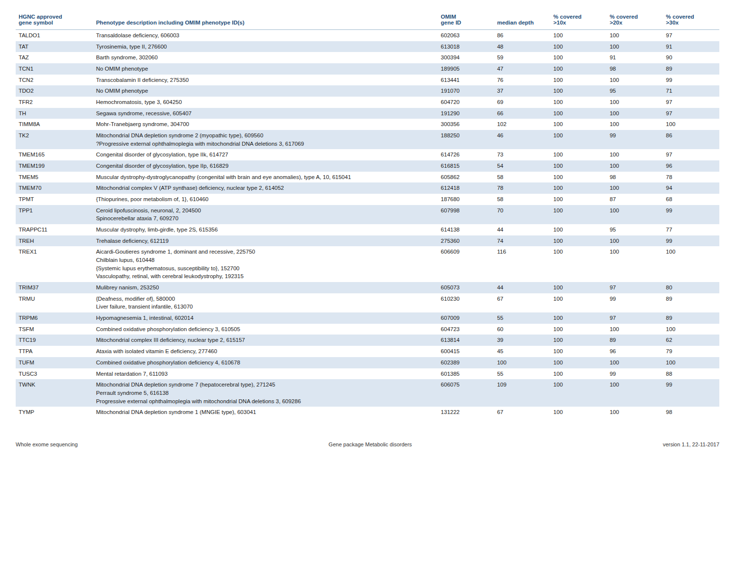| HGNC approved gene symbol | Phenotype description including OMIM phenotype ID(s) | OMIM gene ID | median depth | % covered >10x | % covered >20x | % covered >30x |
| --- | --- | --- | --- | --- | --- | --- |
| TALDO1 | Transaldolase deficiency, 606003 | 602063 | 86 | 100 | 100 | 97 |
| TAT | Tyrosinemia, type II, 276600 | 613018 | 48 | 100 | 100 | 91 |
| TAZ | Barth syndrome, 302060 | 300394 | 59 | 100 | 91 | 90 |
| TCN1 | No OMIM phenotype | 189905 | 47 | 100 | 98 | 89 |
| TCN2 | Transcobalamin II deficiency, 275350 | 613441 | 76 | 100 | 100 | 99 |
| TDO2 | No OMIM phenotype | 191070 | 37 | 100 | 95 | 71 |
| TFR2 | Hemochromatosis, type 3, 604250 | 604720 | 69 | 100 | 100 | 97 |
| TH | Segawa syndrome, recessive, 605407 | 191290 | 66 | 100 | 100 | 97 |
| TIMM8A | Mohr-Tranebjaerg syndrome, 304700 | 300356 | 102 | 100 | 100 | 100 |
| TK2 | Mitochondrial DNA depletion syndrome 2 (myopathic type), 609560 ?Progressive external ophthalmoplegia with mitochondrial DNA deletions 3, 617069 | 188250 | 46 | 100 | 99 | 86 |
| TMEM165 | Congenital disorder of glycosylation, type IIk, 614727 | 614726 | 73 | 100 | 100 | 97 |
| TMEM199 | Congenital disorder of glycosylation, type IIp, 616829 | 616815 | 54 | 100 | 100 | 96 |
| TMEM5 | Muscular dystrophy-dystroglycanopathy (congenital with brain and eye anomalies), type A, 10, 615041 | 605862 | 58 | 100 | 98 | 78 |
| TMEM70 | Mitochondrial complex V (ATP synthase) deficiency, nuclear type 2, 614052 | 612418 | 78 | 100 | 100 | 94 |
| TPMT | {Thiopurines, poor metabolism of, 1}, 610460 | 187680 | 58 | 100 | 87 | 68 |
| TPP1 | Ceroid lipofuscinosis, neuronal, 2, 204500 Spinocerebellar ataxia 7, 609270 | 607998 | 70 | 100 | 100 | 99 |
| TRAPPC11 | Muscular dystrophy, limb-girdle, type 2S, 615356 | 614138 | 44 | 100 | 95 | 77 |
| TREH | Trehalase deficiency, 612119 | 275360 | 74 | 100 | 100 | 99 |
| TREX1 | Aicardi-Goutieres syndrome 1, dominant and recessive, 225750 Chilblain lupus, 610448 {Systemic lupus erythematosus, susceptibility to}, 152700 Vasculopathy, retinal, with cerebral leukodystrophy, 192315 | 606609 | 116 | 100 | 100 | 100 |
| TRIM37 | Mulibrey nanism, 253250 | 605073 | 44 | 100 | 97 | 80 |
| TRMU | {Deafness, modifier of}, 580000 Liver failure, transient infantile, 613070 | 610230 | 67 | 100 | 99 | 89 |
| TRPM6 | Hypomagnesemia 1, intestinal, 602014 | 607009 | 55 | 100 | 97 | 89 |
| TSFM | Combined oxidative phosphorylation deficiency 3, 610505 | 604723 | 60 | 100 | 100 | 100 |
| TTC19 | Mitochondrial complex III deficiency, nuclear type 2, 615157 | 613814 | 39 | 100 | 89 | 62 |
| TTPA | Ataxia with isolated vitamin E deficiency, 277460 | 600415 | 45 | 100 | 96 | 79 |
| TUFM | Combined oxidative phosphorylation deficiency 4, 610678 | 602389 | 100 | 100 | 100 | 100 |
| TUSC3 | Mental retardation 7, 611093 | 601385 | 55 | 100 | 99 | 88 |
| TWNK | Mitochondrial DNA depletion syndrome 7 (hepatocerebral type), 271245 Perrault syndrome 5, 616138 Progressive external ophthalmoplegia with mitochondrial DNA deletions 3, 609286 | 606075 | 109 | 100 | 100 | 99 |
| TYMP | Mitochondrial DNA depletion syndrome 1 (MNGIE type), 603041 | 131222 | 67 | 100 | 100 | 98 |
Whole exome sequencing Gene package Metabolic disorders version 1.1, 22-11-2017